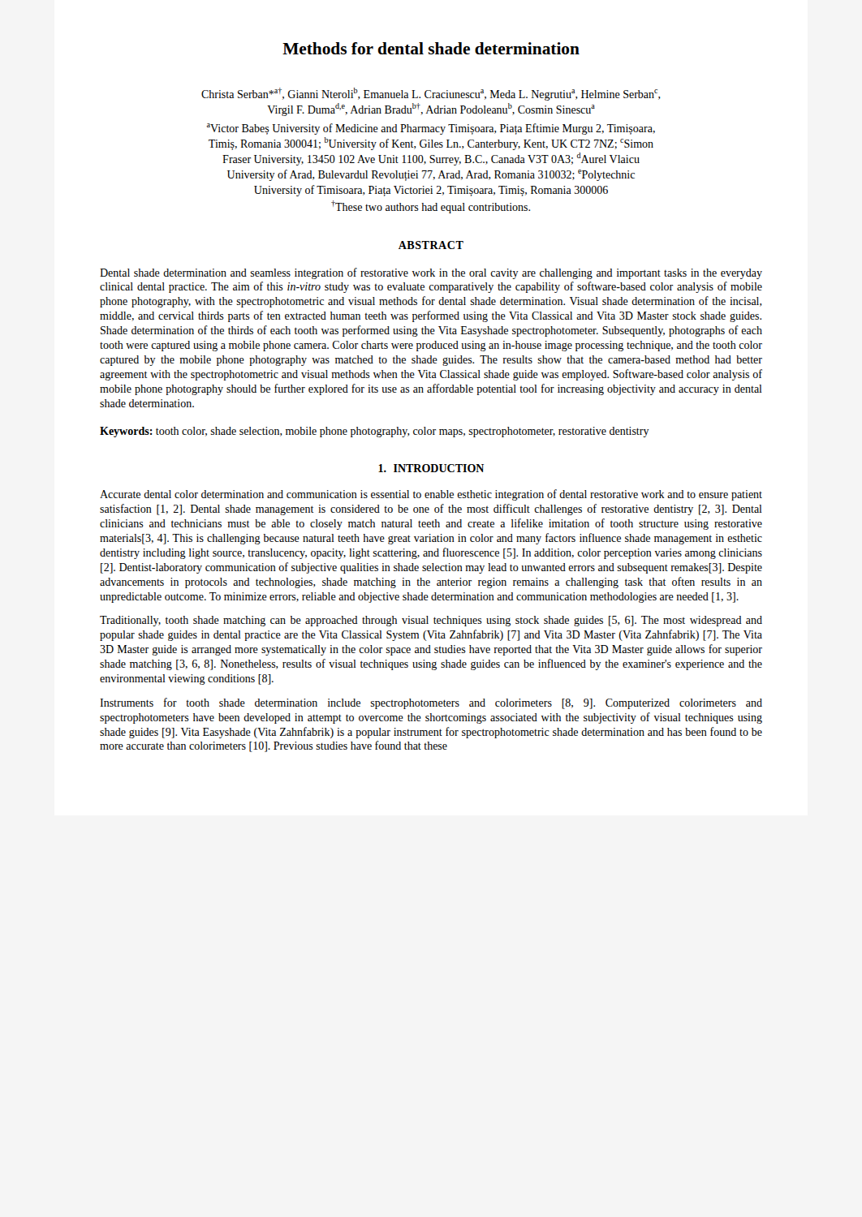Methods for dental shade determination
Christa Serban*a†, Gianni Nterolib, Emanuela L. Craciunescua, Meda L. Negrutiua, Helmine Serbanc,
Virgil F. Dumad,e, Adrian Bradub†, Adrian Podoleanub, Cosmin Sinescua
aVictor Babeș University of Medicine and Pharmacy Timișoara, Piața Eftimie Murgu 2, Timișoara,
Timiș, Romania 300041; bUniversity of Kent, Giles Ln., Canterbury, Kent, UK CT2 7NZ; cSimon
Fraser University, 13450 102 Ave Unit 1100, Surrey, B.C., Canada V3T 0A3; dAurel Vlaicu
University of Arad, Bulevardul Revoluției 77, Arad, Arad, Romania 310032; ePolytechnic
University of Timisoara, Piața Victoriei 2, Timișoara, Timiș, Romania 300006
†These two authors had equal contributions.
ABSTRACT
Dental shade determination and seamless integration of restorative work in the oral cavity are challenging and important tasks in the everyday clinical dental practice. The aim of this in-vitro study was to evaluate comparatively the capability of software-based color analysis of mobile phone photography, with the spectrophotometric and visual methods for dental shade determination. Visual shade determination of the incisal, middle, and cervical thirds parts of ten extracted human teeth was performed using the Vita Classical and Vita 3D Master stock shade guides. Shade determination of the thirds of each tooth was performed using the Vita Easyshade spectrophotometer. Subsequently, photographs of each tooth were captured using a mobile phone camera. Color charts were produced using an in-house image processing technique, and the tooth color captured by the mobile phone photography was matched to the shade guides. The results show that the camera-based method had better agreement with the spectrophotometric and visual methods when the Vita Classical shade guide was employed. Software-based color analysis of mobile phone photography should be further explored for its use as an affordable potential tool for increasing objectivity and accuracy in dental shade determination.
Keywords: tooth color, shade selection, mobile phone photography, color maps, spectrophotometer, restorative dentistry
1. INTRODUCTION
Accurate dental color determination and communication is essential to enable esthetic integration of dental restorative work and to ensure patient satisfaction [1, 2]. Dental shade management is considered to be one of the most difficult challenges of restorative dentistry [2, 3]. Dental clinicians and technicians must be able to closely match natural teeth and create a lifelike imitation of tooth structure using restorative materials[3, 4]. This is challenging because natural teeth have great variation in color and many factors influence shade management in esthetic dentistry including light source, translucency, opacity, light scattering, and fluorescence [5]. In addition, color perception varies among clinicians [2]. Dentist-laboratory communication of subjective qualities in shade selection may lead to unwanted errors and subsequent remakes[3]. Despite advancements in protocols and technologies, shade matching in the anterior region remains a challenging task that often results in an unpredictable outcome. To minimize errors, reliable and objective shade determination and communication methodologies are needed [1, 3].
Traditionally, tooth shade matching can be approached through visual techniques using stock shade guides [5, 6]. The most widespread and popular shade guides in dental practice are the Vita Classical System (Vita Zahnfabrik) [7] and Vita 3D Master (Vita Zahnfabrik) [7]. The Vita 3D Master guide is arranged more systematically in the color space and studies have reported that the Vita 3D Master guide allows for superior shade matching [3, 6, 8]. Nonetheless, results of visual techniques using shade guides can be influenced by the examiner's experience and the environmental viewing conditions [8].
Instruments for tooth shade determination include spectrophotometers and colorimeters [8, 9]. Computerized colorimeters and spectrophotometers have been developed in attempt to overcome the shortcomings associated with the subjectivity of visual techniques using shade guides [9]. Vita Easyshade (Vita Zahnfabrik) is a popular instrument for spectrophotometric shade determination and has been found to be more accurate than colorimeters [10]. Previous studies have found that these